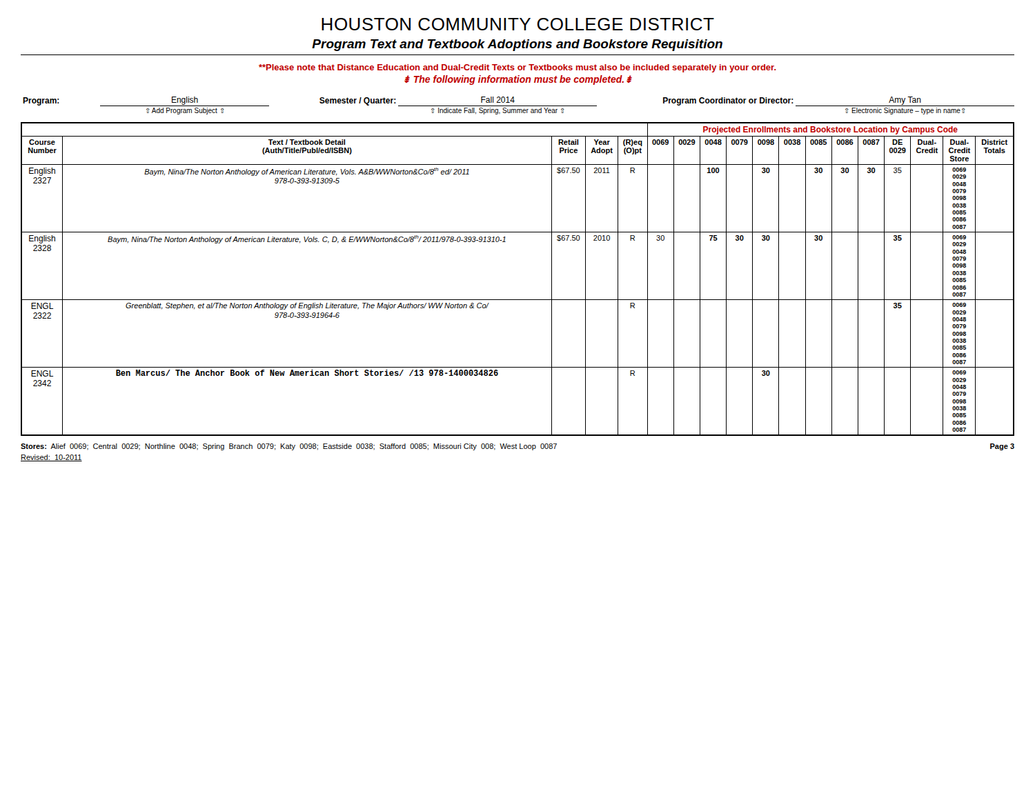HOUSTON COMMUNITY COLLEGE DISTRICT
Program Text and Textbook Adoptions and Bookstore Requisition
**Please note that Distance Education and Dual-Credit Texts or Textbooks must also be included separately in your order.
⇟ The following information must be completed.⇟
| Program: | English | Semester / Quarter: | Fall 2014 | Program Coordinator or Director: | Amy Tan |
| | ⇧ Add Program Subject ⇧ | | ⇧ Indicate Fall, Spring, Summer and Year ⇧ | | ⇧ Electronic Signature – type in name⇧ |
| | Projected Enrollments and Bookstore Location by Campus Code |
| Course Number | Text / Textbook Detail (Auth/Title/Publ/ed/ISBN) | Retail Price | Year Adopt | (R)eq (O)pt | 0069 | 0029 | 0048 | 0079 | 0098 | 0038 | 0085 | 0086 | 0087 | DE 0029 | Dual- Credit | Dual- Credit Store | District Totals |
| English 2327 | Baym, Nina/ The Norton Anthology of American Literature, Vols. A&B /WWNorton&Co/8 th ed/ 2011 978-0-393-91309-5 | $67.50 | 2011 | R | | | 100 | | 30 | | 30 | 30 | 30 | 35 | | 0069 0029 0048 0079 0098 0038 0085 0086 0087 | |
| English 2328 | Baym, Nina/ The Norton Anthology of American Literature, Vols. C, D, & E /WWNorton&Co/8 th / 2011/978-0-393-91310-1 | $67.50 | 2010 | R | 30 | | 75 | 30 | 30 | | 30 | | | 35 | | 0069 0029 0048 0079 0098 0038 0085 0086 0087 | |
| ENGL 2322 | Greenblatt, Stephen, et al/ The Norton Anthology of English Literature, The Major Authors / WW Norton & Co/ 978-0-393-91964-6 | | | R | | | | | | | | | | 35 | | 0069 0029 0048 0079 0098 0038 0085 0086 0087 | |
| ENGL 2342 | Ben Marcus/ The Anchor Book of New American Short Stories/ /13 978-1400034826 | | | R | | | | | 30 | | | | | | | 0069 0029 0048 0079 0098 0038 0085 0086 0087 | |
Page 3 Stores: Alief 0069; Central 0029; Northline 0048; Spring Branch 0079; Katy 0098; Eastside 0038; Stafford 0085; Missouri City 008; West Loop 0087
Revised: 10-2011